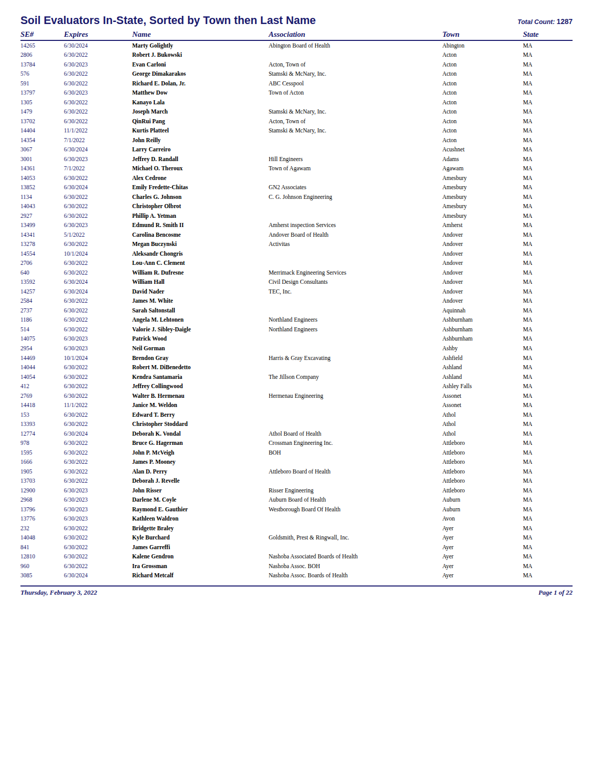Soil Evaluators In-State, Sorted by Town then Last Name
Total Count: 1287
| SE# | Expires | Name | Association | Town | State |
| --- | --- | --- | --- | --- | --- |
| 14265 | 6/30/2024 | Marty Golightly | Abington Board of Health | Abington | MA |
| 2806 | 6/30/2022 | Robert J. Bukowski | | Acton | MA |
| 13784 | 6/30/2023 | Evan Carloni | Acton, Town of | Acton | MA |
| 576 | 6/30/2022 | George Dimakarakos | Stamski & McNary, Inc. | Acton | MA |
| 591 | 6/30/2022 | Richard E. Dolan, Jr. | ABC Cesspool | Acton | MA |
| 13797 | 6/30/2023 | Matthew Dow | Town of Acton | Acton | MA |
| 1305 | 6/30/2022 | Kanayo Lala | | Acton | MA |
| 1479 | 6/30/2022 | Joseph March | Stamski & McNary, Inc. | Acton | MA |
| 13702 | 6/30/2022 | QinRui Pang | Acton, Town of | Acton | MA |
| 14404 | 11/1/2022 | Kurtis Platteel | Stamski & McNary, Inc. | Acton | MA |
| 14354 | 7/1/2022 | John Reilly | | Acton | MA |
| 3067 | 6/30/2024 | Larry Carreiro | | Acushnet | MA |
| 3001 | 6/30/2023 | Jeffrey D. Randall | Hill Engineers | Adams | MA |
| 14361 | 7/1/2022 | Michael O. Theroux | Town of Agawam | Agawam | MA |
| 14053 | 6/30/2022 | Alex Cedrone | | Amesbury | MA |
| 13852 | 6/30/2024 | Emily Fredette-Chitas | GN2 Associates | Amesbury | MA |
| 1134 | 6/30/2022 | Charles G. Johnson | C. G. Johnson Engineering | Amesbury | MA |
| 14043 | 6/30/2022 | Christopher Olbrot | | Amesbury | MA |
| 2927 | 6/30/2022 | Phillip A. Yetman | | Amesbury | MA |
| 13499 | 6/30/2023 | Edmund R. Smith II | Amherst inspection Services | Amherst | MA |
| 14341 | 5/1/2022 | Carolina Bencosme | Andover Board of Health | Andover | MA |
| 13278 | 6/30/2022 | Megan Buczynski | Activitas | Andover | MA |
| 14554 | 10/1/2024 | Aleksandr Chongris | | Andover | MA |
| 2706 | 6/30/2022 | Lou-Ann C. Clement | | Andover | MA |
| 640 | 6/30/2022 | William R. Dufresne | Merrimack Engineering Services | Andover | MA |
| 13592 | 6/30/2024 | William Hall | Civil Design Consultants | Andover | MA |
| 14257 | 6/30/2024 | David Nader | TEC, Inc. | Andover | MA |
| 2584 | 6/30/2022 | James M. White | | Andover | MA |
| 2737 | 6/30/2022 | Sarah Saltonstall | | Aquinnah | MA |
| 1186 | 6/30/2022 | Angela M. Lehtonen | Northland Engineers | Ashburnham | MA |
| 514 | 6/30/2022 | Valorie J. Sibley-Daigle | Northland Engineers | Ashburnham | MA |
| 14075 | 6/30/2023 | Patrick Wood | | Ashburnham | MA |
| 2954 | 6/30/2023 | Neil Gorman | | Ashby | MA |
| 14469 | 10/1/2024 | Brendon Gray | Harris & Gray Excavating | Ashfield | MA |
| 14044 | 6/30/2022 | Robert M. DiBenedetto | | Ashland | MA |
| 14054 | 6/30/2022 | Kendra Santamaria | The Jillson Company | Ashland | MA |
| 412 | 6/30/2022 | Jeffrey Collingwood | | Ashley Falls | MA |
| 2769 | 6/30/2022 | Walter B. Hermenau | Hermenau Engineering | Assonet | MA |
| 14418 | 11/1/2022 | Janice M. Weldon | | Assonet | MA |
| 153 | 6/30/2022 | Edward T. Berry | | Athol | MA |
| 13393 | 6/30/2022 | Christopher Stoddard | | Athol | MA |
| 12774 | 6/30/2024 | Deborah K. Vondal | Athol Board of Health | Athol | MA |
| 978 | 6/30/2022 | Bruce G. Hagerman | Crossman Engineering Inc. | Attleboro | MA |
| 1595 | 6/30/2022 | John P. McVeigh | BOH | Attleboro | MA |
| 1666 | 6/30/2022 | James P. Mooney | | Attleboro | MA |
| 1905 | 6/30/2022 | Alan D. Perry | Attleboro Board of Health | Attleboro | MA |
| 13703 | 6/30/2022 | Deborah J. Revelle | | Attleboro | MA |
| 12900 | 6/30/2023 | John Risser | Risser Engineering | Attleboro | MA |
| 2968 | 6/30/2023 | Darlene M. Coyle | Auburn Board of Health | Auburn | MA |
| 13796 | 6/30/2023 | Raymond E. Gauthier | Westborough Board Of Health | Auburn | MA |
| 13776 | 6/30/2023 | Kathleen Waldron | | Avon | MA |
| 232 | 6/30/2022 | Bridgette Braley | | Ayer | MA |
| 14048 | 6/30/2022 | Kyle Burchard | Goldsmith, Prest & Ringwall, Inc. | Ayer | MA |
| 841 | 6/30/2022 | James Garreffi | | Ayer | MA |
| 12810 | 6/30/2022 | Kalene Gendron | Nashoba Associated Boards of Health | Ayer | MA |
| 960 | 6/30/2022 | Ira Grossman | Nashoba Assoc. BOH | Ayer | MA |
| 3085 | 6/30/2024 | Richard Metcalf | Nashoba Assoc. Boards of Health | Ayer | MA |
Thursday, February 3, 2022 Page 1 of 22